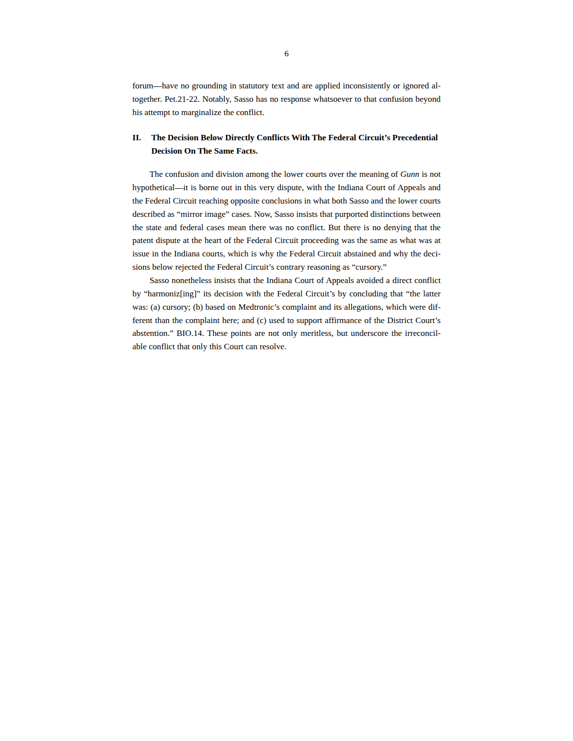6
forum—have no grounding in statutory text and are applied inconsistently or ignored altogether. Pet.21-22. Notably, Sasso has no response whatsoever to that confusion beyond his attempt to marginalize the conflict.
II. The Decision Below Directly Conflicts With The Federal Circuit’s Precedential Decision On The Same Facts.
The confusion and division among the lower courts over the meaning of Gunn is not hypothetical—it is borne out in this very dispute, with the Indiana Court of Appeals and the Federal Circuit reaching opposite conclusions in what both Sasso and the lower courts described as “mirror image” cases. Now, Sasso insists that purported distinctions between the state and federal cases mean there was no conflict. But there is no denying that the patent dispute at the heart of the Federal Circuit proceeding was the same as what was at issue in the Indiana courts, which is why the Federal Circuit abstained and why the decisions below rejected the Federal Circuit’s contrary reasoning as “cursory.”
Sasso nonetheless insists that the Indiana Court of Appeals avoided a direct conflict by “harmoniz[ing]” its decision with the Federal Circuit’s by concluding that “the latter was: (a) cursory; (b) based on Medtronic’s complaint and its allegations, which were different than the complaint here; and (c) used to support affirmance of the District Court’s abstention.” BIO.14. These points are not only meritless, but underscore the irreconcilable conflict that only this Court can resolve.